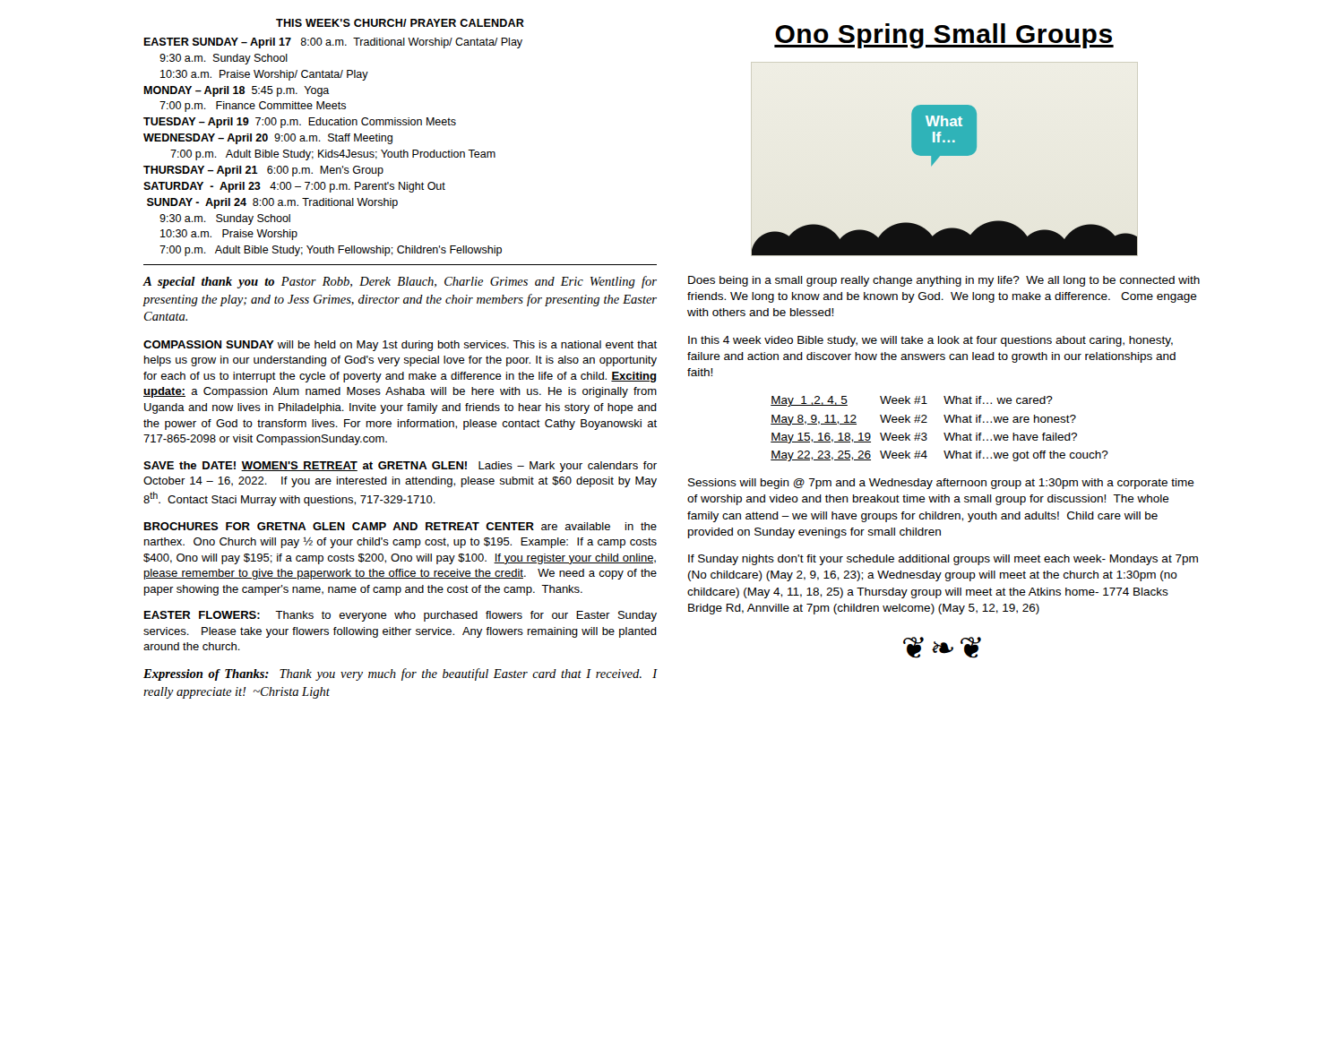THIS WEEK'S CHURCH/ PRAYER CALENDAR
EASTER SUNDAY – April 17 8:00 a.m. Traditional Worship/ Cantata/ Play
9:30 a.m. Sunday School
10:30 a.m. Praise Worship/ Cantata/ Play
MONDAY – April 18 5:45 p.m. Yoga
7:00 p.m. Finance Committee Meets
TUESDAY – April 19 7:00 p.m. Education Commission Meets
WEDNESDAY – April 20 9:00 a.m. Staff Meeting
7:00 p.m. Adult Bible Study; Kids4Jesus; Youth Production Team
THURSDAY – April 21 6:00 p.m. Men's Group
SATURDAY - April 23 4:00 – 7:00 p.m. Parent's Night Out
SUNDAY - April 24 8:00 a.m. Traditional Worship
9:30 a.m. Sunday School
10:30 a.m. Praise Worship
7:00 p.m. Adult Bible Study; Youth Fellowship; Children's Fellowship
A special thank you to Pastor Robb, Derek Blauch, Charlie Grimes and Eric Wentling for presenting the play; and to Jess Grimes, director and the choir members for presenting the Easter Cantata.
COMPASSION SUNDAY will be held on May 1st during both services. This is a national event that helps us grow in our understanding of God's very special love for the poor. It is also an opportunity for each of us to interrupt the cycle of poverty and make a difference in the life of a child. Exciting update: a Compassion Alum named Moses Ashaba will be here with us. He is originally from Uganda and now lives in Philadelphia. Invite your family and friends to hear his story of hope and the power of God to transform lives. For more information, please contact Cathy Boyanowski at 717-865-2098 or visit CompassionSunday.com.
SAVE the DATE! WOMEN'S RETREAT at GRETNA GLEN! Ladies – Mark your calendars for October 14 – 16, 2022. If you are interested in attending, please submit at $60 deposit by May 8th. Contact Staci Murray with questions, 717-329-1710.
BROCHURES FOR GRETNA GLEN CAMP AND RETREAT CENTER are available in the narthex. Ono Church will pay ½ of your child's camp cost, up to $195. Example: If a camp costs $400, Ono will pay $195; if a camp costs $200, Ono will pay $100. If you register your child online, please remember to give the paperwork to the office to receive the credit. We need a copy of the paper showing the camper's name, name of camp and the cost of the camp. Thanks.
EASTER FLOWERS: Thanks to everyone who purchased flowers for our Easter Sunday services. Please take your flowers following either service. Any flowers remaining will be planted around the church.
Expression of Thanks: Thank you very much for the beautiful Easter card that I received. I really appreciate it! ~Christa Light
Ono Spring Small Groups
What
If…
Does being in a small group really change anything in my life? We all long to be connected with friends. We long to know and be known by God. We long to make a difference. Come engage with others and be blessed!
In this 4 week video Bible study, we will take a look at four questions about caring, honesty, failure and action and discover how the answers can lead to growth in our relationships and faith!
| May 1 ,2, 4, 5 | Week #1 | What if… we cared? |
| May 8, 9, 11, 12 | Week #2 | What if…we are honest? |
| May 15, 16, 18, 19 | Week #3 | What if…we have failed? |
| May 22, 23, 25, 26 | Week #4 | What if…we got off the couch? |
Sessions will begin @ 7pm and a Wednesday afternoon group at 1:30pm with a corporate time of worship and video and then breakout time with a small group for discussion! The whole family can attend – we will have groups for children, youth and adults! Child care will be provided on Sunday evenings for small children
If Sunday nights don't fit your schedule additional groups will meet each week- Mondays at 7pm (No childcare) (May 2, 9, 16, 23); a Wednesday group will meet at the church at 1:30pm (no childcare) (May 4, 11, 18, 25) a Thursday group will meet at the Atkins home- 1774 Blacks Bridge Rd, Annville at 7pm (children welcome) (May 5, 12, 19, 26)
❦❧❦